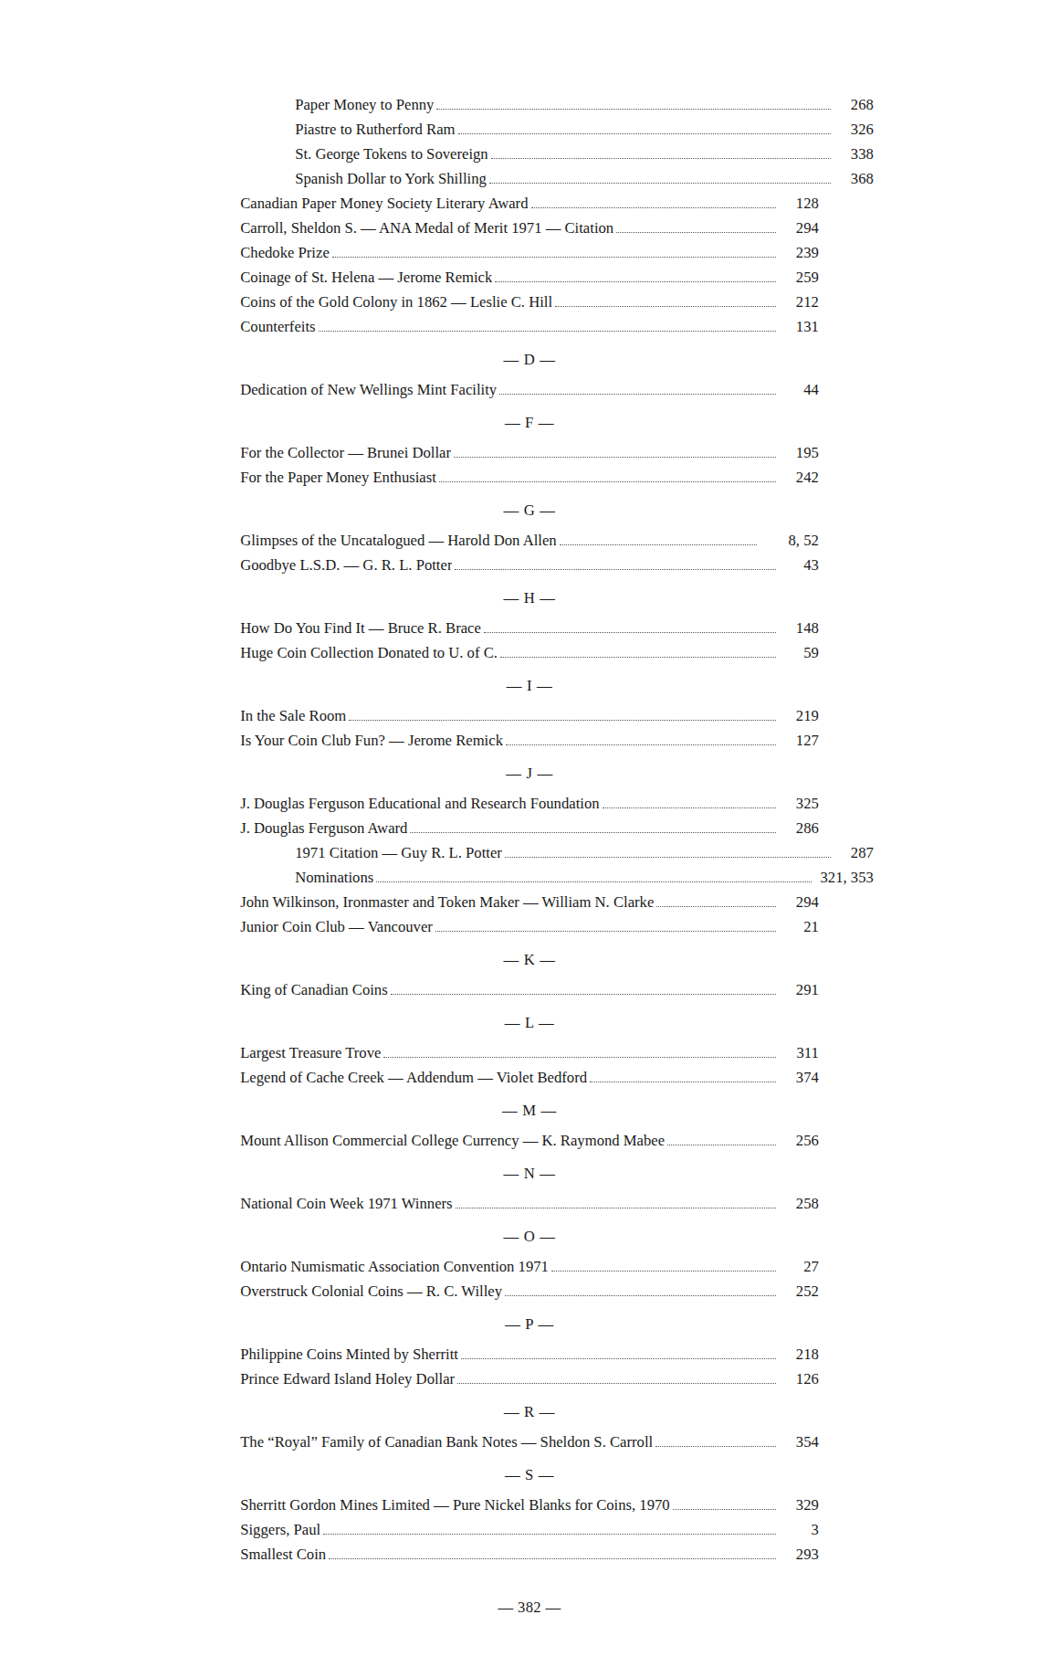Paper Money to Penny 268
Piastre to Rutherford Ram 326
St. George Tokens to Sovereign 338
Spanish Dollar to York Shilling 368
Canadian Paper Money Society Literary Award 128
Carroll, Sheldon S. — ANA Medal of Merit 1971 — Citation 294
Chedoke Prize 239
Coinage of St. Helena — Jerome Remick 259
Coins of the Gold Colony in 1862 — Leslie C. Hill 212
Counterfeits 131
D
Dedication of New Wellings Mint Facility 44
F
For the Collector — Brunei Dollar 195
For the Paper Money Enthusiast 242
G
Glimpses of the Uncatalogued — Harold Don Allen 8, 52
Goodbye L.S.D. — G. R. L. Potter 43
H
How Do You Find It — Bruce R. Brace 148
Huge Coin Collection Donated to U. of C. 59
I
In the Sale Room 219
Is Your Coin Club Fun? — Jerome Remick 127
J
J. Douglas Ferguson Educational and Research Foundation 325
J. Douglas Ferguson Award 286
1971 Citation — Guy R. L. Potter 287
Nominations 321, 353
John Wilkinson, Ironmaster and Token Maker — William N. Clarke 294
Junior Coin Club — Vancouver 21
K
King of Canadian Coins 291
L
Largest Treasure Trove 311
Legend of Cache Creek — Addendum — Violet Bedford 374
M
Mount Allison Commercial College Currency — K. Raymond Mabee 256
N
National Coin Week 1971 Winners 258
O
Ontario Numismatic Association Convention 1971 27
Overstruck Colonial Coins — R. C. Willey 252
P
Philippine Coins Minted by Sherritt 218
Prince Edward Island Holey Dollar 126
R
The “Royal” Family of Canadian Bank Notes — Sheldon S. Carroll 354
S
Sherritt Gordon Mines Limited — Pure Nickel Blanks for Coins, 1970 329
Siggers, Paul 3
Smallest Coin 293
— 382 —